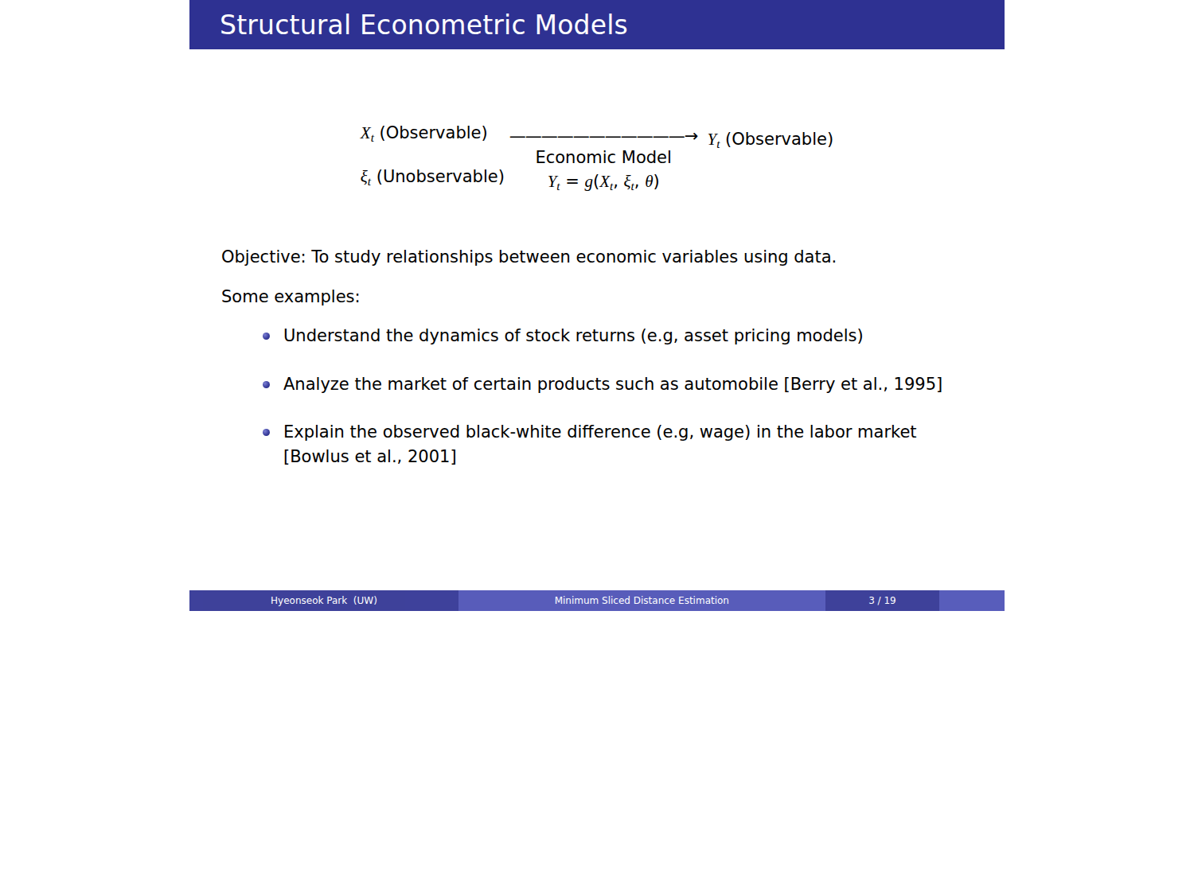Structural Econometric Models
Xt (Observable)
ξt (Unobservable)
———————————→
Economic Model
Yt = g(Xt, ξt, θ)
Yt (Observable)
Objective: To study relationships between economic variables using data.
Some examples:
Understand the dynamics of stock returns (e.g, asset pricing models)
Analyze the market of certain products such as automobile [Berry et al., 1995]
Explain the observed black-white difference (e.g, wage) in the labor market [Bowlus et al., 2001]
Hyeonseok Park (UW)
Minimum Sliced Distance Estimation
3 / 19